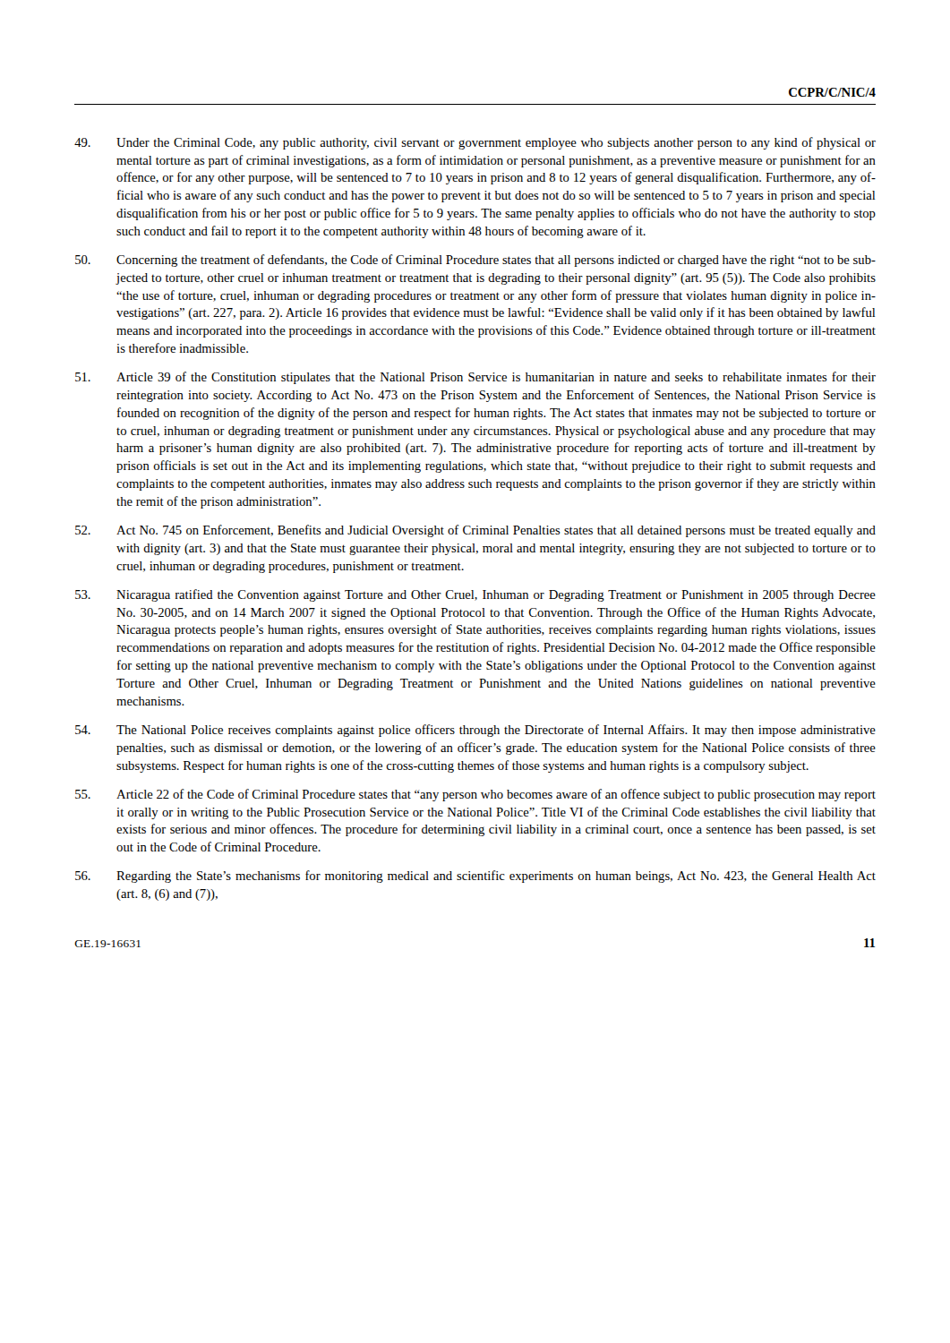CCPR/C/NIC/4
49. Under the Criminal Code, any public authority, civil servant or government employee who subjects another person to any kind of physical or mental torture as part of criminal investigations, as a form of intimidation or personal punishment, as a preventive measure or punishment for an offence, or for any other purpose, will be sentenced to 7 to 10 years in prison and 8 to 12 years of general disqualification. Furthermore, any official who is aware of any such conduct and has the power to prevent it but does not do so will be sentenced to 5 to 7 years in prison and special disqualification from his or her post or public office for 5 to 9 years. The same penalty applies to officials who do not have the authority to stop such conduct and fail to report it to the competent authority within 48 hours of becoming aware of it.
50. Concerning the treatment of defendants, the Code of Criminal Procedure states that all persons indicted or charged have the right “not to be subjected to torture, other cruel or inhuman treatment or treatment that is degrading to their personal dignity” (art. 95 (5)). The Code also prohibits “the use of torture, cruel, inhuman or degrading procedures or treatment or any other form of pressure that violates human dignity in police investigations” (art. 227, para. 2). Article 16 provides that evidence must be lawful: “Evidence shall be valid only if it has been obtained by lawful means and incorporated into the proceedings in accordance with the provisions of this Code.” Evidence obtained through torture or ill-treatment is therefore inadmissible.
51. Article 39 of the Constitution stipulates that the National Prison Service is humanitarian in nature and seeks to rehabilitate inmates for their reintegration into society. According to Act No. 473 on the Prison System and the Enforcement of Sentences, the National Prison Service is founded on recognition of the dignity of the person and respect for human rights. The Act states that inmates may not be subjected to torture or to cruel, inhuman or degrading treatment or punishment under any circumstances. Physical or psychological abuse and any procedure that may harm a prisoner’s human dignity are also prohibited (art. 7). The administrative procedure for reporting acts of torture and ill-treatment by prison officials is set out in the Act and its implementing regulations, which state that, “without prejudice to their right to submit requests and complaints to the competent authorities, inmates may also address such requests and complaints to the prison governor if they are strictly within the remit of the prison administration”.
52. Act No. 745 on Enforcement, Benefits and Judicial Oversight of Criminal Penalties states that all detained persons must be treated equally and with dignity (art. 3) and that the State must guarantee their physical, moral and mental integrity, ensuring they are not subjected to torture or to cruel, inhuman or degrading procedures, punishment or treatment.
53. Nicaragua ratified the Convention against Torture and Other Cruel, Inhuman or Degrading Treatment or Punishment in 2005 through Decree No. 30-2005, and on 14 March 2007 it signed the Optional Protocol to that Convention. Through the Office of the Human Rights Advocate, Nicaragua protects people’s human rights, ensures oversight of State authorities, receives complaints regarding human rights violations, issues recommendations on reparation and adopts measures for the restitution of rights. Presidential Decision No. 04-2012 made the Office responsible for setting up the national preventive mechanism to comply with the State’s obligations under the Optional Protocol to the Convention against Torture and Other Cruel, Inhuman or Degrading Treatment or Punishment and the United Nations guidelines on national preventive mechanisms.
54. The National Police receives complaints against police officers through the Directorate of Internal Affairs. It may then impose administrative penalties, such as dismissal or demotion, or the lowering of an officer’s grade. The education system for the National Police consists of three subsystems. Respect for human rights is one of the cross-cutting themes of those systems and human rights is a compulsory subject.
55. Article 22 of the Code of Criminal Procedure states that “any person who becomes aware of an offence subject to public prosecution may report it orally or in writing to the Public Prosecution Service or the National Police”. Title VI of the Criminal Code establishes the civil liability that exists for serious and minor offences. The procedure for determining civil liability in a criminal court, once a sentence has been passed, is set out in the Code of Criminal Procedure.
56. Regarding the State’s mechanisms for monitoring medical and scientific experiments on human beings, Act No. 423, the General Health Act (art. 8, (6) and (7)),
GE.19-16631
11